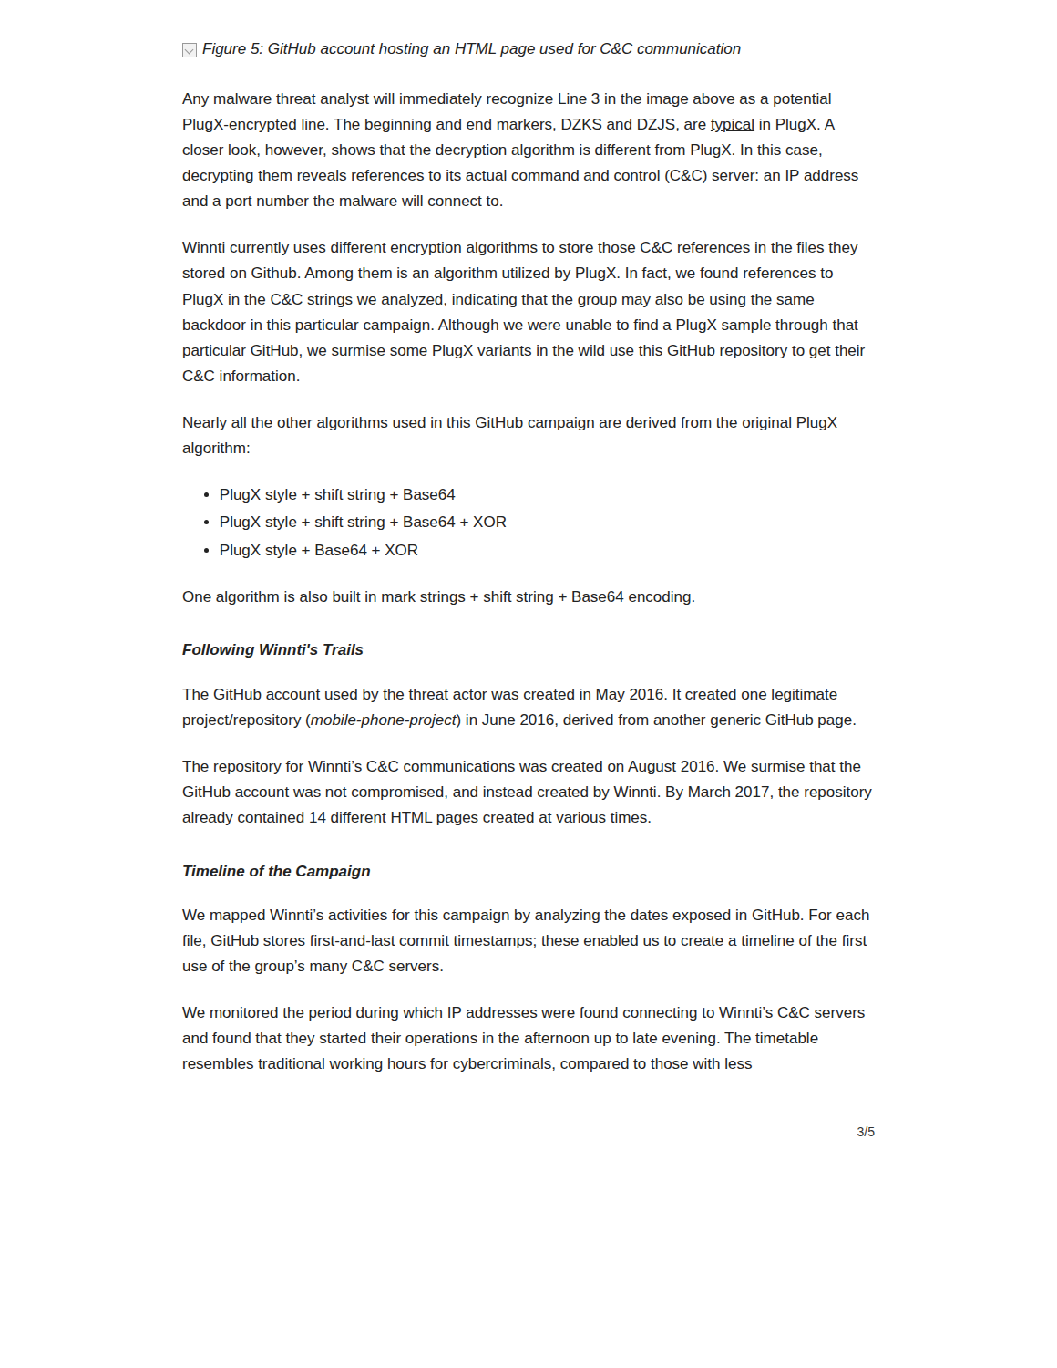Figure 5: GitHub account hosting an HTML page used for C&C communication
Any malware threat analyst will immediately recognize Line 3 in the image above as a potential PlugX-encrypted line. The beginning and end markers, DZKS and DZJS, are typical in PlugX. A closer look, however, shows that the decryption algorithm is different from PlugX. In this case, decrypting them reveals references to its actual command and control (C&C) server: an IP address and a port number the malware will connect to.
Winnti currently uses different encryption algorithms to store those C&C references in the files they stored on Github. Among them is an algorithm utilized by PlugX. In fact, we found references to PlugX in the C&C strings we analyzed, indicating that the group may also be using the same backdoor in this particular campaign. Although we were unable to find a PlugX sample through that particular GitHub, we surmise some PlugX variants in the wild use this GitHub repository to get their C&C information.
Nearly all the other algorithms used in this GitHub campaign are derived from the original PlugX algorithm:
PlugX style + shift string + Base64
PlugX style + shift string + Base64 + XOR
PlugX style + Base64 + XOR
One algorithm is also built in mark strings + shift string + Base64 encoding.
Following Winnti's Trails
The GitHub account used by the threat actor was created in May 2016. It created one legitimate project/repository (mobile-phone-project) in June 2016, derived from another generic GitHub page.
The repository for Winnti’s C&C communications was created on August 2016. We surmise that the GitHub account was not compromised, and instead created by Winnti. By March 2017, the repository already contained 14 different HTML pages created at various times.
Timeline of the Campaign
We mapped Winnti’s activities for this campaign by analyzing the dates exposed in GitHub. For each file, GitHub stores first-and-last commit timestamps; these enabled us to create a timeline of the first use of the group’s many C&C servers.
We monitored the period during which IP addresses were found connecting to Winnti’s C&C servers and found that they started their operations in the afternoon up to late evening. The timetable resembles traditional working hours for cybercriminals, compared to those with less
3/5